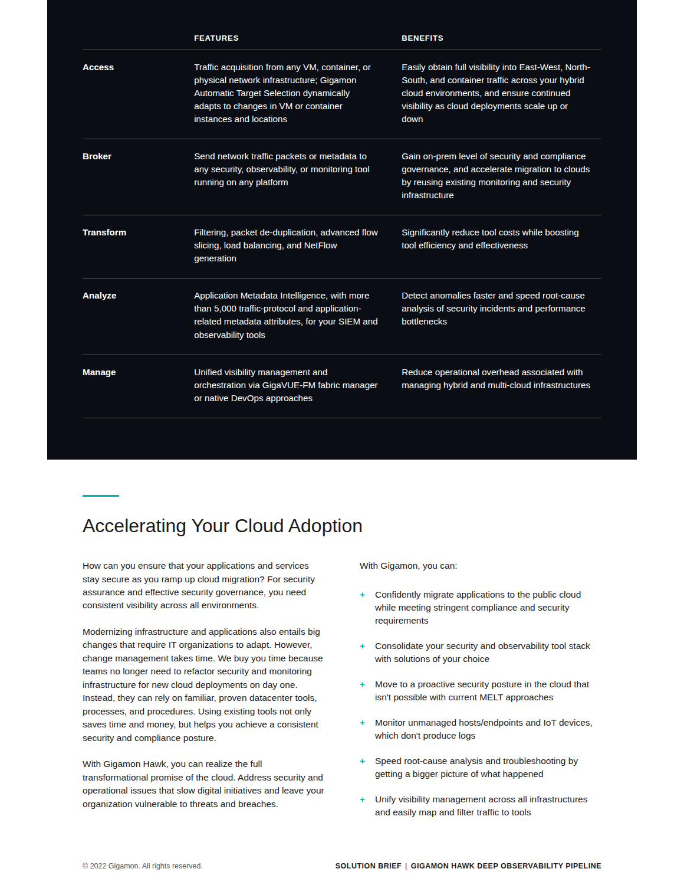| | FEATURES | BENEFITS |
| --- | --- | --- |
| Access | Traffic acquisition from any VM, container, or physical network infrastructure; Gigamon Automatic Target Selection dynamically adapts to changes in VM or container instances and locations | Easily obtain full visibility into East-West, North-South, and container traffic across your hybrid cloud environments, and ensure continued visibility as cloud deployments scale up or down |
| Broker | Send network traffic packets or metadata to any security, observability, or monitoring tool running on any platform | Gain on-prem level of security and compliance governance, and accelerate migration to clouds by reusing existing monitoring and security infrastructure |
| Transform | Filtering, packet de-duplication, advanced flow slicing, load balancing, and NetFlow generation | Significantly reduce tool costs while boosting tool efficiency and effectiveness |
| Analyze | Application Metadata Intelligence, with more than 5,000 traffic-protocol and application-related metadata attributes, for your SIEM and observability tools | Detect anomalies faster and speed root-cause analysis of security incidents and performance bottlenecks |
| Manage | Unified visibility management and orchestration via GigaVUE-FM fabric manager or native DevOps approaches | Reduce operational overhead associated with managing hybrid and multi-cloud infrastructures |
Accelerating Your Cloud Adoption
How can you ensure that your applications and services stay secure as you ramp up cloud migration? For security assurance and effective security governance, you need consistent visibility across all environments.
Modernizing infrastructure and applications also entails big changes that require IT organizations to adapt. However, change management takes time. We buy you time because teams no longer need to refactor security and monitoring infrastructure for new cloud deployments on day one. Instead, they can rely on familiar, proven datacenter tools, processes, and procedures. Using existing tools not only saves time and money, but helps you achieve a consistent security and compliance posture.
With Gigamon Hawk, you can realize the full transformational promise of the cloud. Address security and operational issues that slow digital initiatives and leave your organization vulnerable to threats and breaches.
With Gigamon, you can:
Confidently migrate applications to the public cloud while meeting stringent compliance and security requirements
Consolidate your security and observability tool stack with solutions of your choice
Move to a proactive security posture in the cloud that isn't possible with current MELT approaches
Monitor unmanaged hosts/endpoints and IoT devices, which don't produce logs
Speed root-cause analysis and troubleshooting by getting a bigger picture of what happened
Unify visibility management across all infrastructures and easily map and filter traffic to tools
© 2022 Gigamon. All rights reserved.
SOLUTION BRIEF|GIGAMON HAWK DEEP OBSERVABILITY PIPELINE